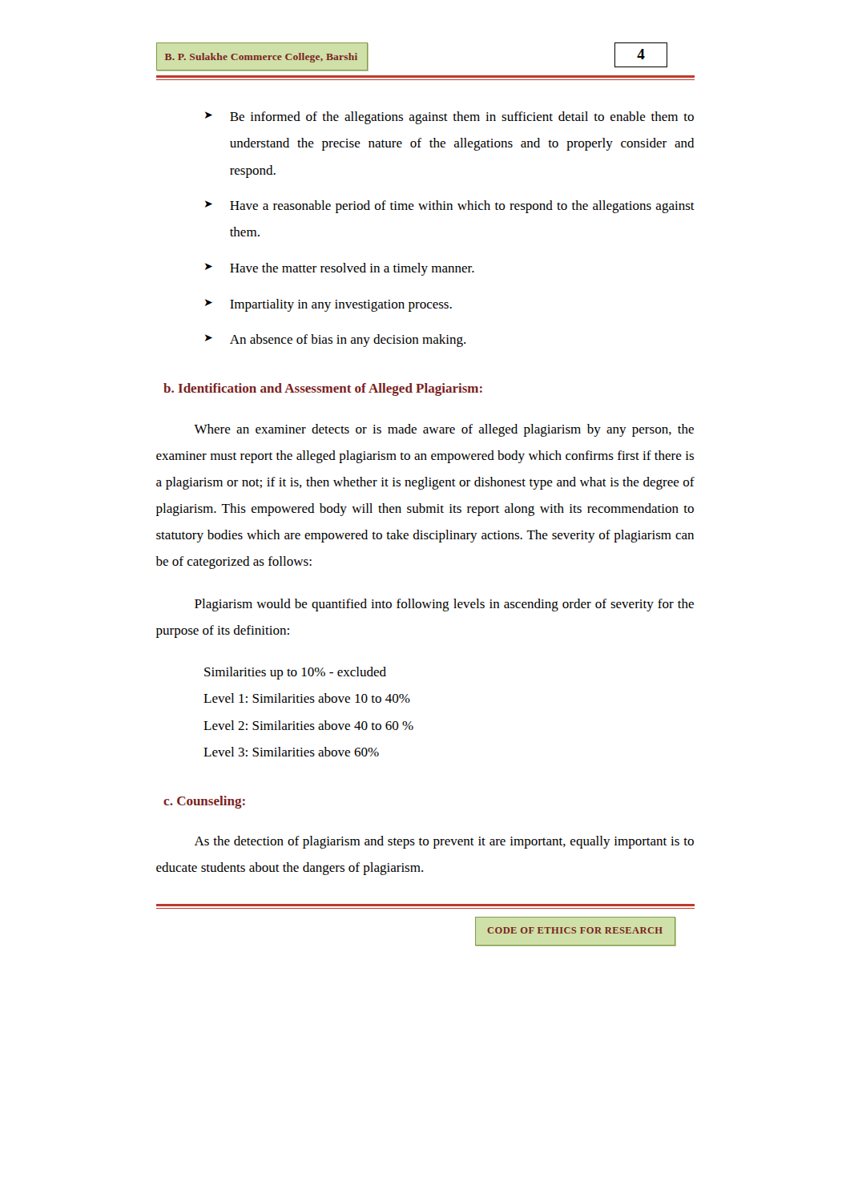B. P. Sulakhe Commerce College, Barshi 4
Be informed of the allegations against them in sufficient detail to enable them to understand the precise nature of the allegations and to properly consider and respond.
Have a reasonable period of time within which to respond to the allegations against them.
Have the matter resolved in a timely manner.
Impartiality in any investigation process.
An absence of bias in any decision making.
b. Identification and Assessment of Alleged Plagiarism:
Where an examiner detects or is made aware of alleged plagiarism by any person, the examiner must report the alleged plagiarism to an empowered body which confirms first if there is a plagiarism or not; if it is, then whether it is negligent or dishonest type and what is the degree of plagiarism. This empowered body will then submit its report along with its recommendation to statutory bodies which are empowered to take disciplinary actions. The severity of plagiarism can be of categorized as follows:
Plagiarism would be quantified into following levels in ascending order of severity for the purpose of its definition:
Similarities up to 10% - excluded
Level 1: Similarities above 10 to 40%
Level 2: Similarities above 40 to 60 %
Level 3: Similarities above 60%
c. Counseling:
As the detection of plagiarism and steps to prevent it are important, equally important is to educate students about the dangers of plagiarism.
CODE OF ETHICS FOR RESEARCH